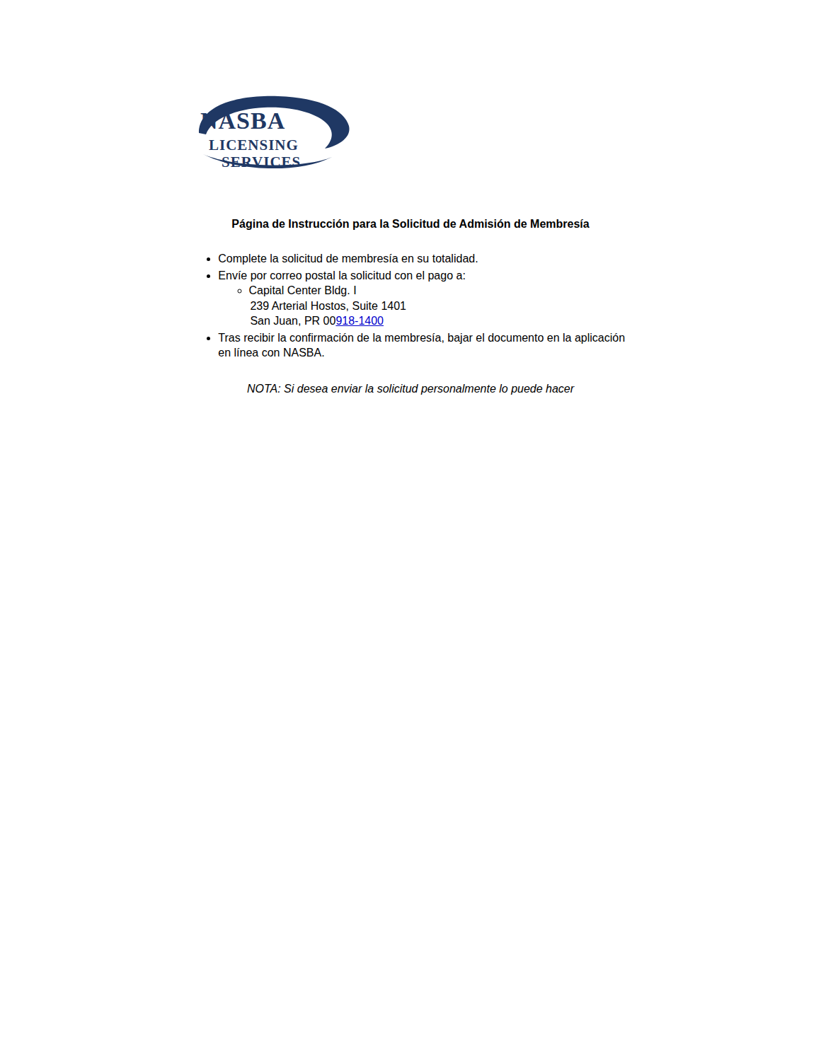NASBA LICENSING SERVICES
Página de Instrucción para la Solicitud de Admisión de Membresía
Complete la solicitud de membresía en su totalidad.
Envíe por correo postal la solicitud con el pago a:
Capital Center Bldg. I 239 Arterial Hostos, Suite 1401 San Juan, PR 00918-1400
Tras recibir la confirmación de la membresía, bajar el documento en la aplicación en línea con NASBA.
NOTA: Si desea enviar la solicitud personalmente lo puede hacer